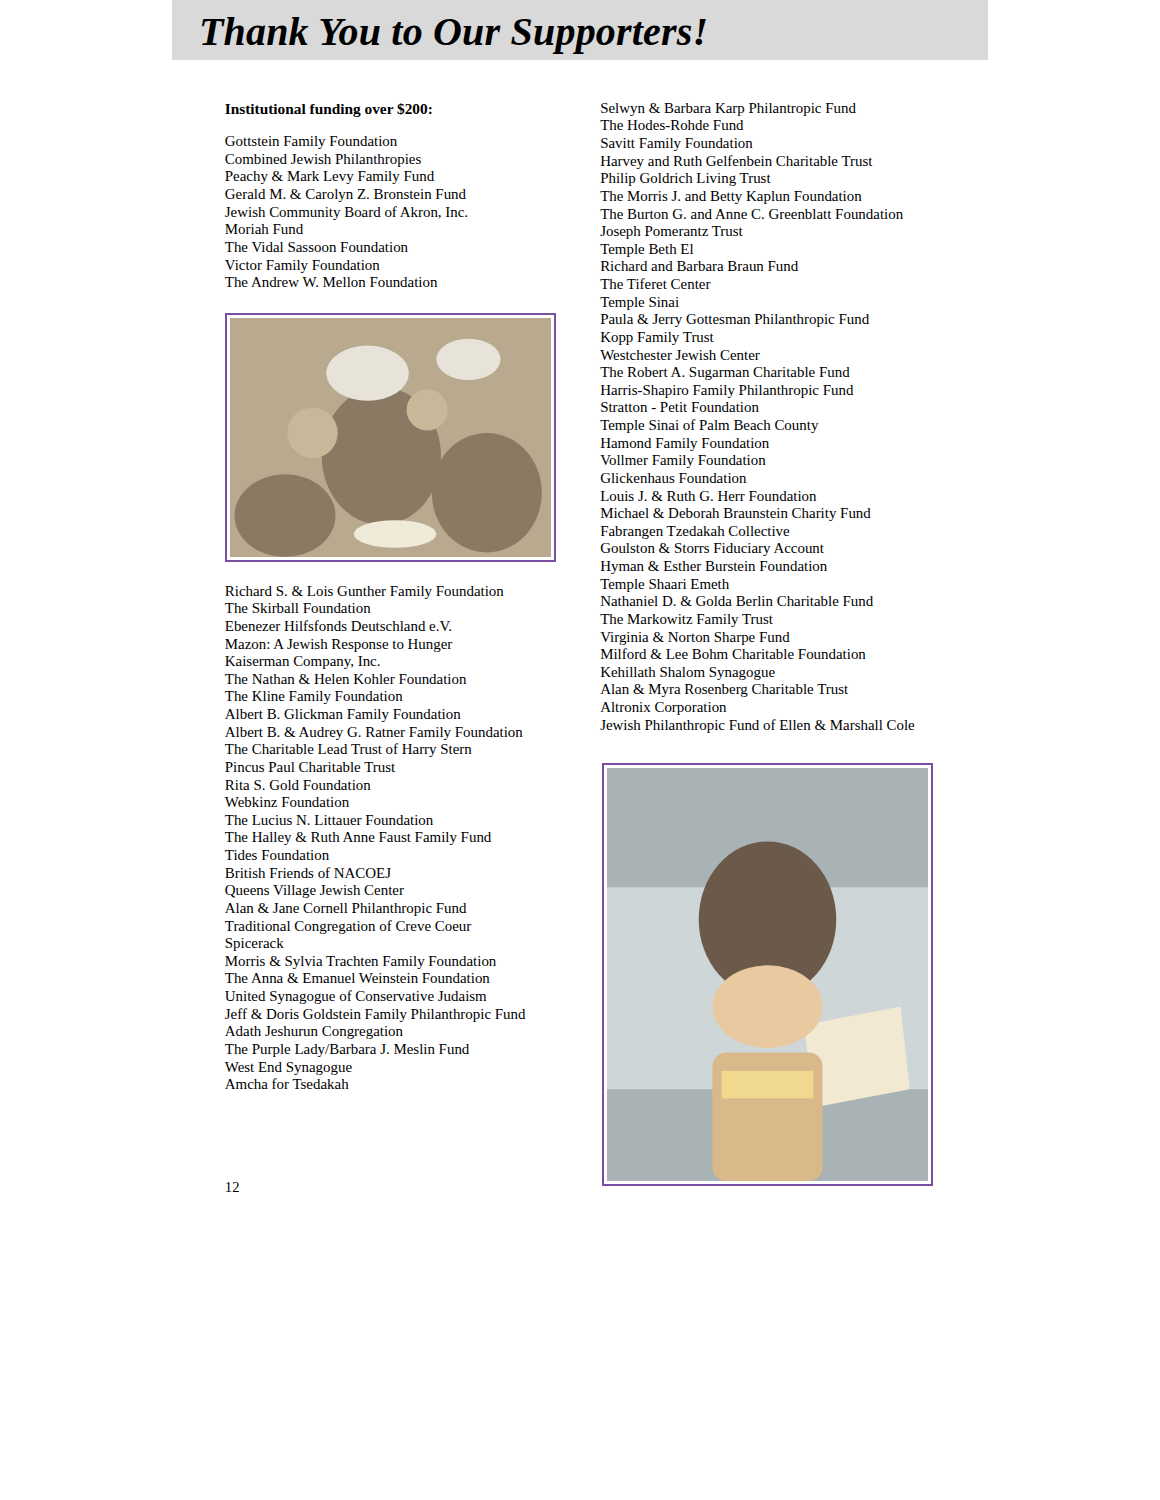Thank You to Our Supporters!
Institutional funding over $200:
Gottstein Family Foundation
Combined Jewish Philanthropies
Peachy & Mark Levy Family Fund
Gerald M. & Carolyn Z. Bronstein Fund
Jewish Community Board of Akron, Inc.
Moriah Fund
The Vidal Sassoon Foundation
Victor Family Foundation
The Andrew W. Mellon Foundation
Richard S. & Lois Gunther Family Foundation
The Skirball Foundation
Ebenezer Hilfsfonds Deutschland e.V.
Mazon: A Jewish Response to Hunger
Kaiserman Company, Inc.
The Nathan & Helen Kohler Foundation
The Kline Family Foundation
Albert B. Glickman Family Foundation
Albert B. & Audrey G. Ratner Family Foundation
The Charitable Lead Trust of Harry Stern
Pincus Paul Charitable Trust
Rita S. Gold Foundation
Webkinz Foundation
The Lucius N. Littauer Foundation
The Halley & Ruth Anne Faust Family Fund
Tides Foundation
British Friends of NACOEJ
Queens Village Jewish Center
Alan & Jane Cornell Philanthropic Fund
Traditional Congregation of Creve Coeur
Spicerack
Morris & Sylvia Trachten Family Foundation
The Anna & Emanuel Weinstein Foundation
United Synagogue of Conservative Judaism
Jeff & Doris Goldstein Family Philanthropic Fund
Adath Jeshurun Congregation
The Purple Lady/Barbara J. Meslin Fund
West End Synagogue
Amcha for Tsedakah
Selwyn & Barbara Karp Philantropic Fund
The Hodes-Rohde Fund
Savitt Family Foundation
Harvey and Ruth Gelfenbein Charitable Trust
Philip Goldrich Living Trust
The Morris J. and Betty Kaplun Foundation
The Burton G. and Anne C. Greenblatt Foundation
Joseph Pomerantz Trust
Temple Beth El
Richard and Barbara Braun Fund
The Tiferet Center
Temple Sinai
Paula & Jerry Gottesman Philanthropic Fund
Kopp Family Trust
Westchester Jewish Center
The Robert A. Sugarman Charitable Fund
Harris-Shapiro Family Philanthropic Fund
Stratton - Petit Foundation
Temple Sinai of Palm Beach County
Hamond Family Foundation
Vollmer Family Foundation
Glickenhaus Foundation
Louis J. & Ruth G. Herr Foundation
Michael & Deborah Braunstein Charity Fund
Fabrangen Tzedakah Collective
Goulston & Storrs Fiduciary Account
Hyman & Esther Burstein Foundation
Temple Shaari Emeth
Nathaniel D. & Golda Berlin Charitable Fund
The Markowitz Family Trust
Virginia & Norton Sharpe Fund
Milford & Lee Bohm Charitable Foundation
Kehillath Shalom Synagogue
Alan & Myra Rosenberg Charitable Trust
Altronix Corporation
Jewish Philanthropic Fund of Ellen & Marshall Cole
12